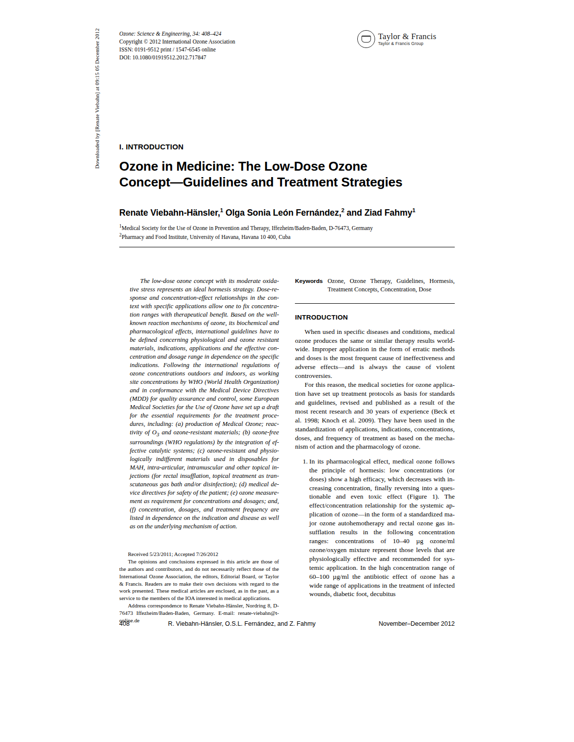Downloaded by [Renate Viebahn] at 09:15 05 December 2012
Ozone: Science & Engineering, 34: 408–424
Copyright © 2012 International Ozone Association
ISSN: 0191-9512 print / 1547-6545 online
DOI: 10.1080/01919512.2012.717847
Taylor & Francis
Taylor & Francis Group
I. INTRODUCTION
Ozone in Medicine: The Low-Dose Ozone
Concept—Guidelines and Treatment Strategies
Renate Viebahn-Hänsler,1 Olga Sonia León Fernández,2 and Ziad Fahmy1
1Medical Society for the Use of Ozone in Prevention and Therapy, Iffezheim/Baden-Baden, D-76473, Germany
2Pharmacy and Food Institute, University of Havana, Havana 10 400, Cuba
The low-dose ozone concept with its moderate oxidative stress represents an ideal hormesis strategy. Dose-response and concentration-effect relationships in the context with specific applications allow one to fix concentration ranges with therapeutical benefit. Based on the well-known reaction mechanisms of ozone, its biochemical and pharmacological effects, international guidelines have to be defined concerning physiological and ozone resistant materials, indications, applications and the effective concentration and dosage range in dependence on the specific indications. Following the international regulations of ozone concentrations outdoors and indoors, as working site concentrations by WHO (World Health Organization) and in conformance with the Medical Device Directives (MDD) for quality assurance and control, some European Medical Societies for the Use of Ozone have set up a draft for the essential requirements for the treatment procedures, including: (a) production of Medical Ozone; reactivity of O3 and ozone-resistant materials; (b) ozone-free surroundings (WHO regulations) by the integration of effective catalytic systems; (c) ozone-resistant and physiologically indifferent materials used in disposables for MAH, intra-articular, intramuscular and other topical injections (for rectal insufflation, topical treatment as transcutaneous gas bath and/or disinfection); (d) medical device directives for safety of the patient; (e) ozone measurement as requirement for concentrations and dosages; and, (f) concentration, dosages, and treatment frequency are listed in dependence on the indication and disease as well as on the underlying mechanism of action.
Received 5/23/2011; Accepted 7/26/2012
The opinions and conclusions expressed in this article are those of the authors and contributors, and do not necessarily reflect those of the International Ozone Association, the editors, Editorial Board, or Taylor & Francis. Readers are to make their own decisions with regard to the work presented. These medical articles are enclosed, as in the past, as a service to the members of the IOA interested in medical applications.
Address correspondence to Renate Viebahn-Hänsler, Nordring 8, D-76473 Iffezheim/Baden-Baden, Germany. E-mail: renate-viebahn@t-online.de
Keywords
Ozone, Ozone Therapy, Guidelines, Hormesis, Treatment Concepts, Concentration, Dose
INTRODUCTION
When used in specific diseases and conditions, medical ozone produces the same or similar therapy results worldwide. Improper application in the form of erratic methods and doses is the most frequent cause of ineffectiveness and adverse effects—and is always the cause of violent controversies.
For this reason, the medical societies for ozone application have set up treatment protocols as basis for standards and guidelines, revised and published as a result of the most recent research and 30 years of experience (Beck et al. 1998; Knoch et al. 2009). They have been used in the standardization of applications, indications, concentrations, doses, and frequency of treatment as based on the mechanism of action and the pharmacology of ozone.
In its pharmacological effect, medical ozone follows the principle of hormesis: low concentrations (or doses) show a high efficacy, which decreases with increasing concentration, finally reversing into a questionable and even toxic effect (Figure 1). The effect/concentration relationship for the systemic application of ozone—in the form of a standardized major ozone autohemotherapy and rectal ozone gas insufflation results in the following concentration ranges: concentrations of 10–40 µg ozone/ml ozone/oxygen mixture represent those levels that are physiologically effective and recommended for systemic application. In the high concentration range of 60–100 µg/ml the antibiotic effect of ozone has a wide range of applications in the treatment of infected wounds, diabetic foot, decubitus
408
R. Viebahn-Hänsler, O.S.L. Fernández, and Z. Fahmy
November–December 2012